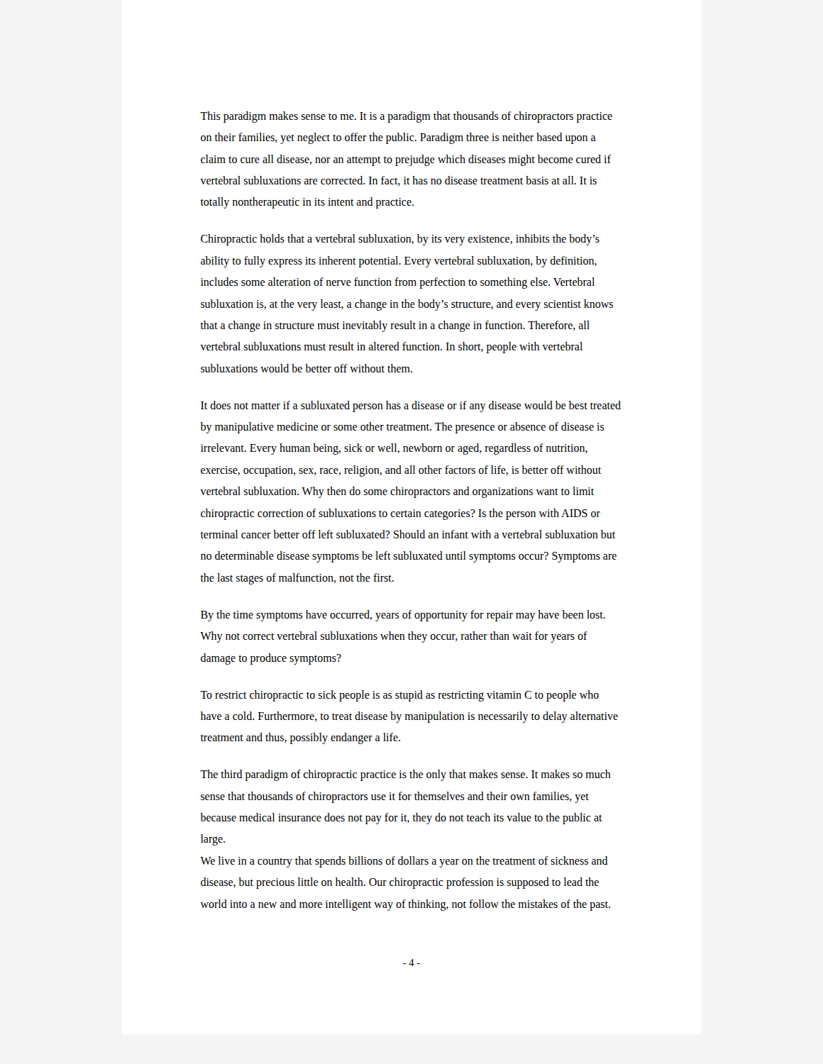This paradigm makes sense to me. It is a paradigm that thousands of chiropractors practice on their families, yet neglect to offer the public. Paradigm three is neither based upon a claim to cure all disease, nor an attempt to prejudge which diseases might become cured if vertebral subluxations are corrected. In fact, it has no disease treatment basis at all. It is totally nontherapeutic in its intent and practice.
Chiropractic holds that a vertebral subluxation, by its very existence, inhibits the body’s ability to fully express its inherent potential. Every vertebral subluxation, by definition, includes some alteration of nerve function from perfection to something else. Vertebral subluxation is, at the very least, a change in the body’s structure, and every scientist knows that a change in structure must inevitably result in a change in function. Therefore, all vertebral subluxations must result in altered function. In short, people with vertebral subluxations would be better off without them.
It does not matter if a subluxated person has a disease or if any disease would be best treated by manipulative medicine or some other treatment. The presence or absence of disease is irrelevant. Every human being, sick or well, newborn or aged, regardless of nutrition, exercise, occupation, sex, race, religion, and all other factors of life, is better off without vertebral subluxation. Why then do some chiropractors and organizations want to limit chiropractic correction of subluxations to certain categories? Is the person with AIDS or terminal cancer better off left subluxated? Should an infant with a vertebral subluxation but no determinable disease symptoms be left subluxated until symptoms occur? Symptoms are the last stages of malfunction, not the first.
By the time symptoms have occurred, years of opportunity for repair may have been lost. Why not correct vertebral subluxations when they occur, rather than wait for years of damage to produce symptoms?
To restrict chiropractic to sick people is as stupid as restricting vitamin C to people who have a cold. Furthermore, to treat disease by manipulation is necessarily to delay alternative treatment and thus, possibly endanger a life.
The third paradigm of chiropractic practice is the only that makes sense. It makes so much sense that thousands of chiropractors use it for themselves and their own families, yet because medical insurance does not pay for it, they do not teach its value to the public at large.
We live in a country that spends billions of dollars a year on the treatment of sickness and disease, but precious little on health. Our chiropractic profession is supposed to lead the world into a new and more intelligent way of thinking, not follow the mistakes of the past.
- 4 -